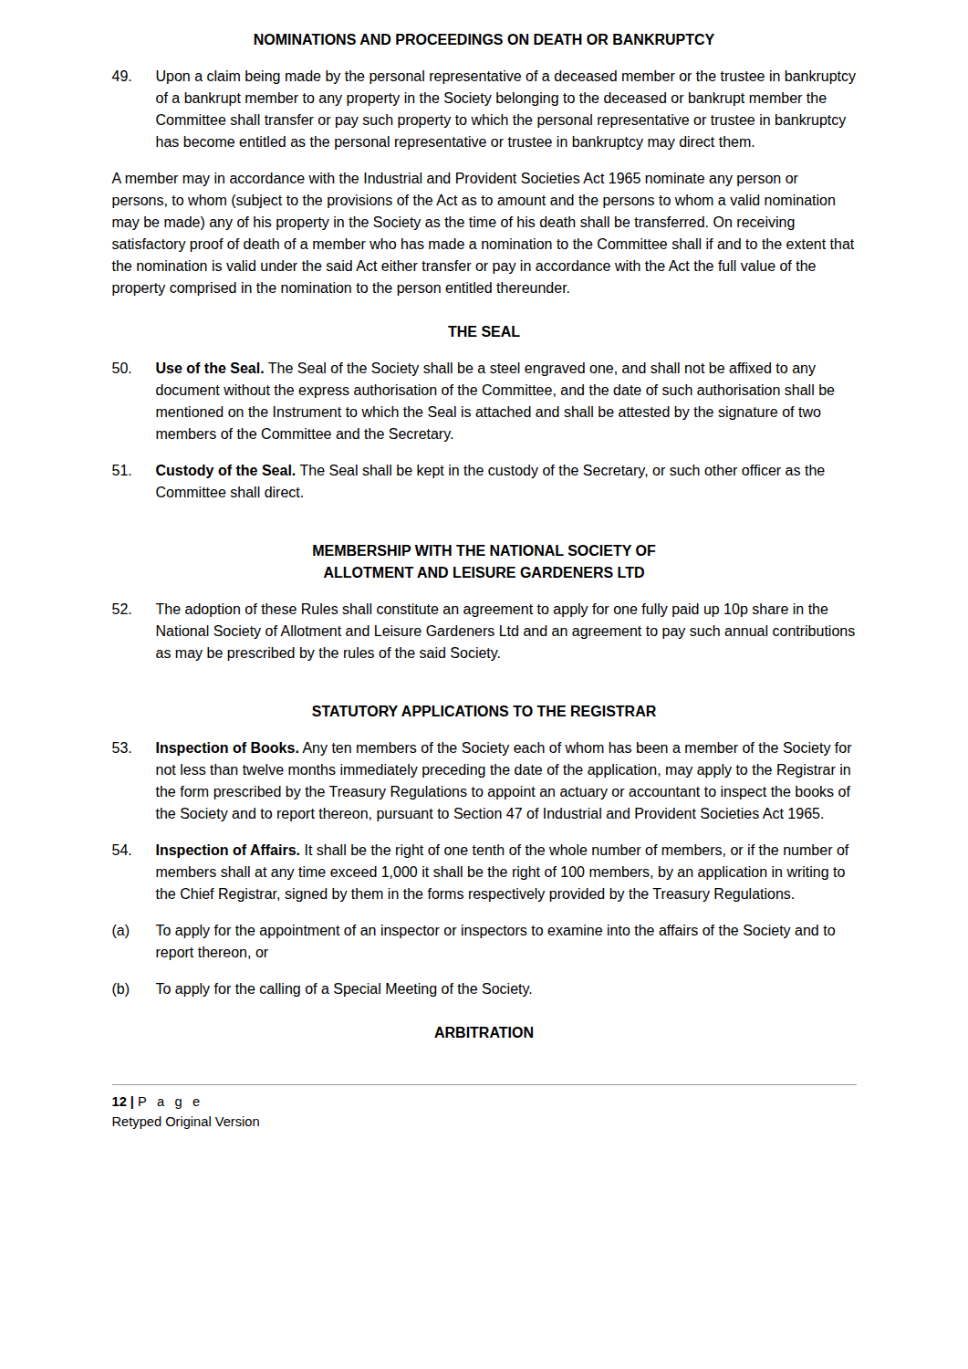Nominations and Proceedings on Death or Bankruptcy
49.
Upon a claim being made by the personal representative of a deceased member or the trustee in bankruptcy of a bankrupt member to any property in the Society belonging to the deceased or bankrupt member the Committee shall transfer or pay such property to which the personal representative or trustee in bankruptcy has become entitled as the personal representative or trustee in bankruptcy may direct them.
A member may in accordance with the Industrial and Provident Societies Act 1965 nominate any person or persons, to whom (subject to the provisions of the Act as to amount and the persons to whom a valid nomination may be made) any of his property in the Society as the time of his death shall be transferred. On receiving satisfactory proof of death of a member who has made a nomination to the Committee shall if and to the extent that the nomination is valid under the said Act either transfer or pay in accordance with the Act the full value of the property comprised in the nomination to the person entitled thereunder.
The Seal
50.
Use of the Seal. The Seal of the Society shall be a steel engraved one, and shall not be affixed to any document without the express authorisation of the Committee, and the date of such authorisation shall be mentioned on the Instrument to which the Seal is attached and shall be attested by the signature of two members of the Committee and the Secretary.
51.
Custody of the Seal. The Seal shall be kept in the custody of the Secretary, or such other officer as the Committee shall direct.
Membership with the National Society of
Allotment and Leisure Gardeners Ltd
52.
The adoption of these Rules shall constitute an agreement to apply for one fully paid up 10p share in the National Society of Allotment and Leisure Gardeners Ltd and an agreement to pay such annual contributions as may be prescribed by the rules of the said Society.
Statutory Applications to the Registrar
53.
Inspection of Books. Any ten members of the Society each of whom has been a member of the Society for not less than twelve months immediately preceding the date of the application, may apply to the Registrar in the form prescribed by the Treasury Regulations to appoint an actuary or accountant to inspect the books of the Society and to report thereon, pursuant to Section 47 of Industrial and Provident Societies Act 1965.
54.
Inspection of Affairs. It shall be the right of one tenth of the whole number of members, or if the number of members shall at any time exceed 1,000 it shall be the right of 100 members, by an application in writing to the Chief Registrar, signed by them in the forms respectively provided by the Treasury Regulations.
(a)
To apply for the appointment of an inspector or inspectors to examine into the affairs of the Society and to report thereon, or
(b)
To apply for the calling of a Special Meeting of the Society.
Arbitration
12 | P a g e
Retyped Original Version